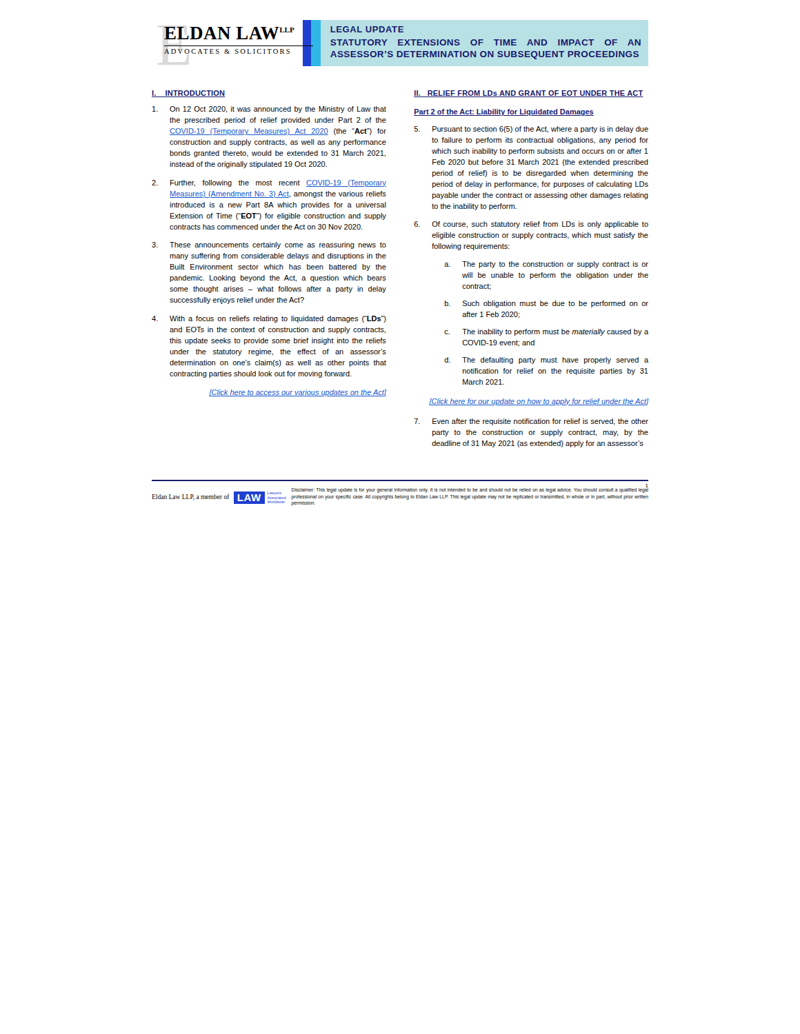E
ELDAN LAWLLP
ADVOCATES & SOLICITORS
LEGAL UPDATE
STATUTORY EXTENSIONS OF TIME AND IMPACT OF AN ASSESSOR’S DETERMINATION ON SUBSEQUENT PROCEEDINGS
I. INTRODUCTION
On 12 Oct 2020, it was announced by the Ministry of Law that the prescribed period of relief provided under Part 2 of the COVID-19 (Temporary Measures) Act 2020 (the “Act”) for construction and supply contracts, as well as any performance bonds granted thereto, would be extended to 31 March 2021, instead of the originally stipulated 19 Oct 2020.
Further, following the most recent COVID-19 (Temporary Measures) (Amendment No. 3) Act, amongst the various reliefs introduced is a new Part 8A which provides for a universal Extension of Time (“EOT”) for eligible construction and supply contracts has commenced under the Act on 30 Nov 2020.
These announcements certainly come as reassuring news to many suffering from considerable delays and disruptions in the Built Environment sector which has been battered by the pandemic. Looking beyond the Act, a question which bears some thought arises – what follows after a party in delay successfully enjoys relief under the Act?
With a focus on reliefs relating to liquidated damages (“LDs”) and EOTs in the context of construction and supply contracts, this update seeks to provide some brief insight into the reliefs under the statutory regime, the effect of an assessor’s determination on one’s claim(s) as well as other points that contracting parties should look out for moving forward.
[Click here to access our various updates on the Act]
II. RELIEF FROM LDs AND GRANT OF EOT UNDER THE ACT
Part 2 of the Act: Liability for Liquidated Damages
Pursuant to section 6(5) of the Act, where a party is in delay due to failure to perform its contractual obligations, any period for which such inability to perform subsists and occurs on or after 1 Feb 2020 but before 31 March 2021 (the extended prescribed period of relief) is to be disregarded when determining the period of delay in performance, for purposes of calculating LDs payable under the contract or assessing other damages relating to the inability to perform.
Of course, such statutory relief from LDs is only applicable to eligible construction or supply contracts, which must satisfy the following requirements:
The party to the construction or supply contract is or will be unable to perform the obligation under the contract;
Such obligation must be due to be performed on or after 1 Feb 2020;
The inability to perform must be materially caused by a COVID-19 event; and
The defaulting party must have properly served a notification for relief on the requisite parties by 31 March 2021.
[Click here for our update on how to apply for relief under the Act]
Even after the requisite notification for relief is served, the other party to the construction or supply contract, may, by the deadline of 31 May 2021 (as extended) apply for an assessor’s
1
Eldan Law LLP, a member of LAW Lawyers
Associated
Worldwide
Disclaimer: This legal update is for your general information only. It is not intended to be and should not be relied on as legal advice. You should consult a qualified legal professional on your specific case. All copyrights belong to Eldan Law LLP. This legal update may not be replicated or transmitted, in whole or in part, without prior written permission.